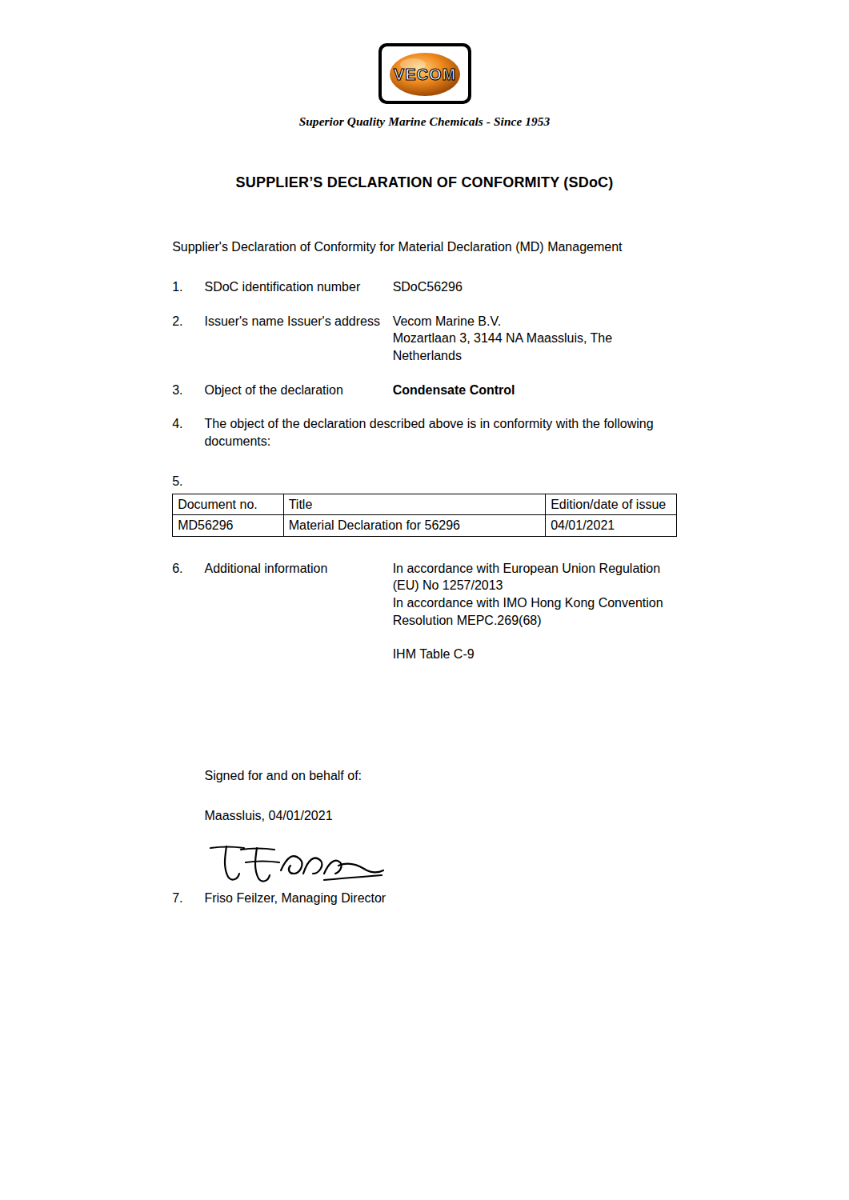VECOM
Superior Quality Marine Chemicals - Since 1953
SUPPLIER’S DECLARATION OF CONFORMITY (SDoC)
Supplier's Declaration of Conformity for Material Declaration (MD) Management
1. SDoC identification number SDoC56296
2. Issuer's name Issuer's address Vecom Marine B.V. Mozartlaan 3, 3144 NA Maassluis, The Netherlands
3. Object of the declaration Condensate Control
4. The object of the declaration described above is in conformity with the following documents:
5.
| Document no. | Title | Edition/date of issue |
| --- | --- | --- |
| MD56296 | Material Declaration for 56296 | 04/01/2021 |
6. Additional information In accordance with European Union Regulation (EU) No 1257/2013 In accordance with IMO Hong Kong Convention Resolution MEPC.269(68) IHM Table C-9
Signed for and on behalf of:
Maassluis, 04/01/2021
7. Friso Feilzer, Managing Director